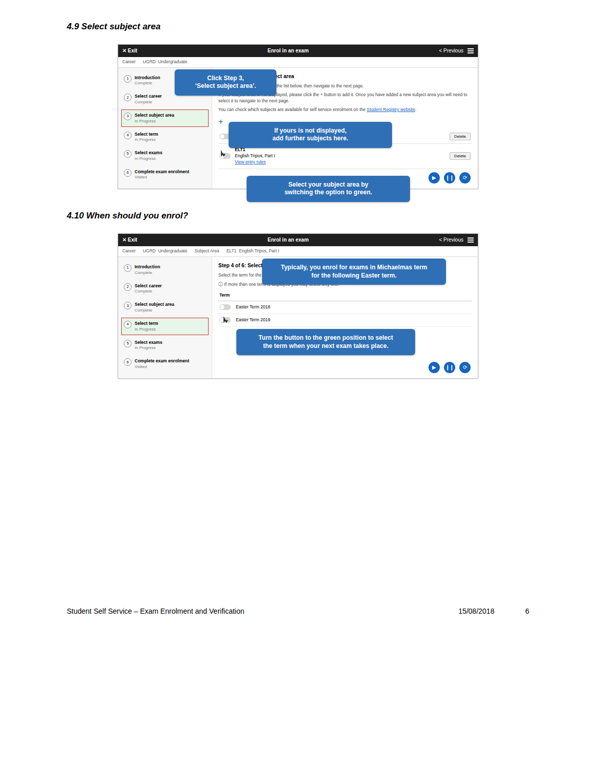4.9 Select subject area
✕ Exit Enrol in an exam < Previous
Career UGRD Undergraduate
1 Introduction Complete
2 Select career Complete
3 Select subject area In Progress
4 Select term In Progress
5 Select exams In Progress
6 Complete exam enrolment Visited
Step 3 of 6: Select subject area
Select your subject area from the list below, then navigate to the next page.
If your subject area is not displayed, please click the + button to add it. Once you have added a new subject area you will need to select it to navigate to the next page.
You can check which subjects are available for self service enrolment on the Student Registry website.
+
Delete
ELT1
English Tripos, Part I
View entry rules
Delete
Click Step 3,
‘Select subject area’.
If yours is not displayed,
add further subjects here.
Select your subject area by
switching the option to green.
▶
❙❙
⟳
4.10 When should you enrol?
✕ Exit Enrol in an exam < Previous
Career UGRD Undergraduate Subject Area ELT1 English Tripos, Part I
1 Introduction Complete
2 Select career Complete
3 Select subject area Complete
4 Select term In Progress
5 Select exams In Progress
6 Complete exam enrolment Visited
Step 4 of 6: Select term
Select the term for the period when the exam takes place.
ⓘ If more than one term is displayed you may select only one.
Term
Easter Term 2018
Easter Term 2019
Typically, you enrol for exams in Michaelmas term
for the following Easter term.
Turn the button to the green position to select
the term when your next exam takes place.
▶
❙❙
⟳
Student Self Service – Exam Enrolment and Verification 15/08/2018 6